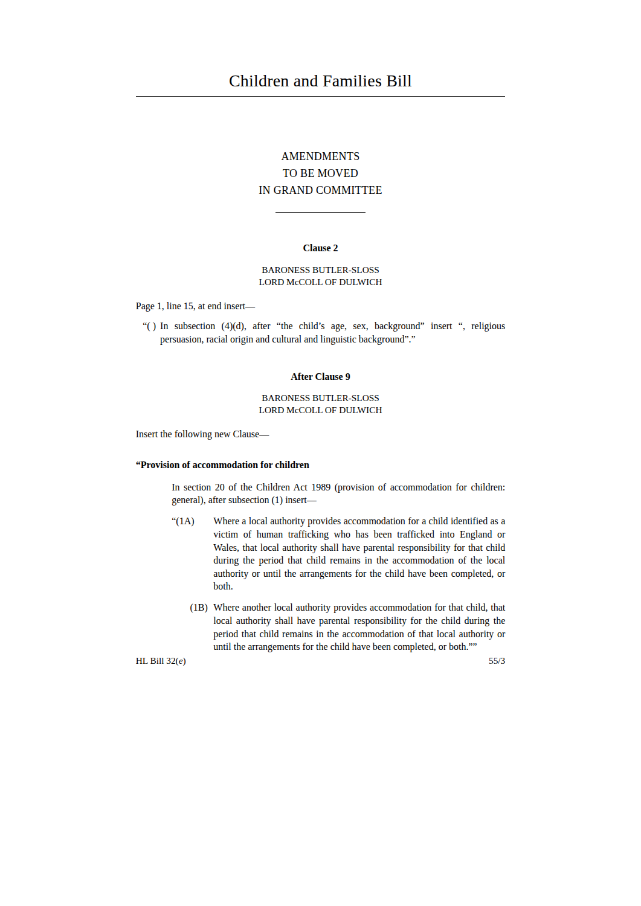Children and Families Bill
AMENDMENTS
TO BE MOVED
IN GRAND COMMITTEE
Clause 2
BARONESS BUTLER-SLOSS
LORD McCOLL OF DULWICH
Page 1, line 15, at end insert—
“( ) In subsection (4)(d), after “the child’s age, sex, background” insert “, religious persuasion, racial origin and cultural and linguistic background”.”
After Clause 9
BARONESS BUTLER-SLOSS
LORD McCOLL OF DULWICH
Insert the following new Clause—
“Provision of accommodation for children
In section 20 of the Children Act 1989 (provision of accommodation for children: general), after subsection (1) insert—
“(1A) Where a local authority provides accommodation for a child identified as a victim of human trafficking who has been trafficked into England or Wales, that local authority shall have parental responsibility for that child during the period that child remains in the accommodation of the local authority or until the arrangements for the child have been completed, or both.
(1B) Where another local authority provides accommodation for that child, that local authority shall have parental responsibility for the child during the period that child remains in the accommodation of that local authority or until the arrangements for the child have been completed, or both.””
HL Bill 32(e)
55/3